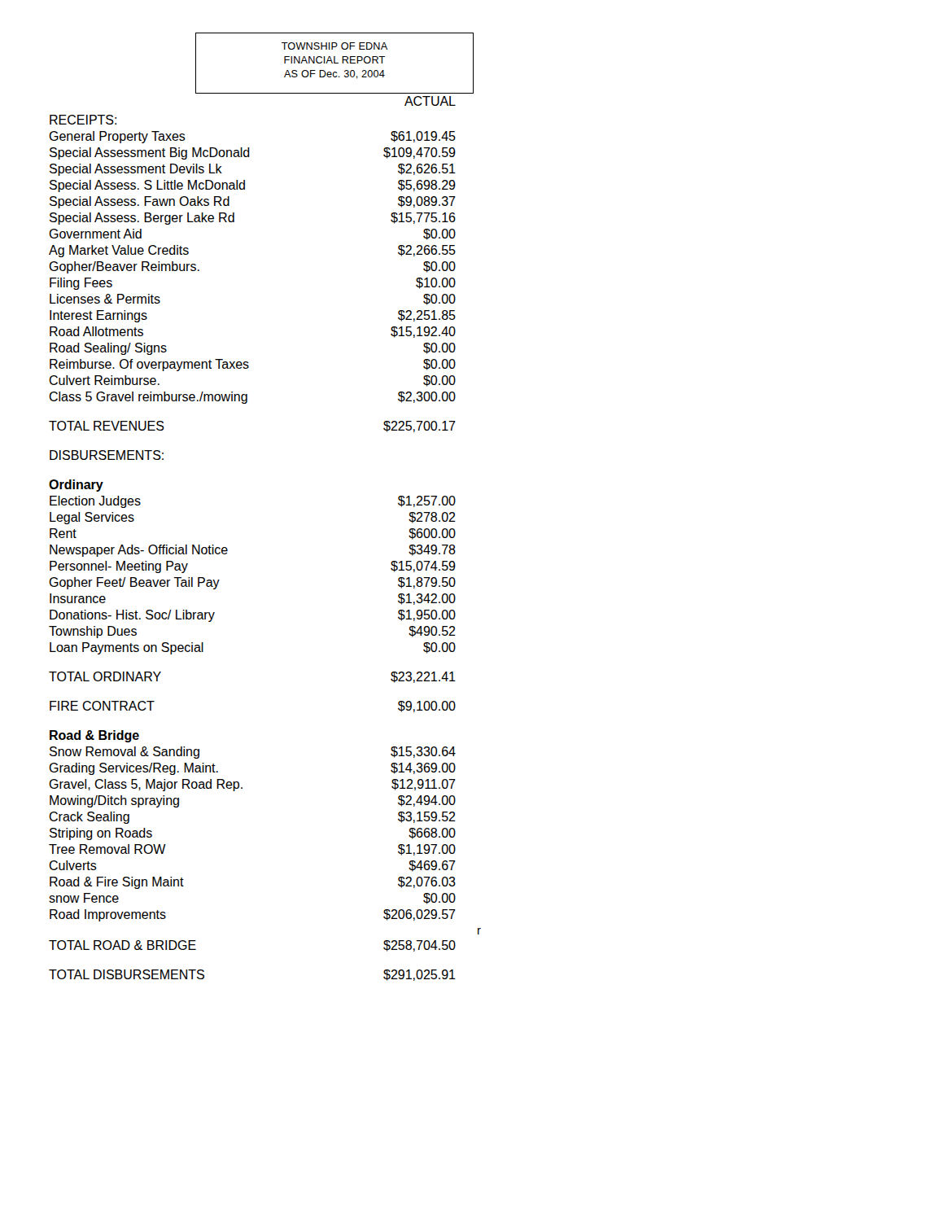TOWNSHIP OF EDNA
FINANCIAL REPORT
AS OF Dec. 30, 2004
| | ACTUAL |
| RECEIPTS: | |
| General Property Taxes | $61,019.45 |
| Special Assessment Big McDonald | $109,470.59 |
| Special Assessment Devils Lk | $2,626.51 |
| Special Assess. S Little McDonald | $5,698.29 |
| Special Assess. Fawn Oaks Rd | $9,089.37 |
| Special Assess. Berger Lake Rd | $15,775.16 |
| Government Aid | $0.00 |
| Ag Market Value Credits | $2,266.55 |
| Gopher/Beaver Reimburs. | $0.00 |
| Filing Fees | $10.00 |
| Licenses & Permits | $0.00 |
| Interest Earnings | $2,251.85 |
| Road Allotments | $15,192.40 |
| Road Sealing/ Signs | $0.00 |
| Reimburse. Of overpayment Taxes | $0.00 |
| Culvert Reimburse. | $0.00 |
| Class 5 Gravel reimburse./mowing | $2,300.00 |
| TOTAL REVENUES | $225,700.17 |
| DISBURSEMENTS: | |
| Ordinary | |
| Election Judges | $1,257.00 |
| Legal Services | $278.02 |
| Rent | $600.00 |
| Newspaper Ads- Official Notice | $349.78 |
| Personnel- Meeting Pay | $15,074.59 |
| Gopher Feet/ Beaver Tail Pay | $1,879.50 |
| Insurance | $1,342.00 |
| Donations- Hist. Soc/ Library | $1,950.00 |
| Township Dues | $490.52 |
| Loan Payments on Special | $0.00 |
| TOTAL ORDINARY | $23,221.41 |
| FIRE CONTRACT | $9,100.00 |
| Road & Bridge | |
| Snow Removal & Sanding | $15,330.64 |
| Grading Services/Reg. Maint. | $14,369.00 |
| Gravel, Class 5, Major Road Rep. | $12,911.07 |
| Mowing/Ditch spraying | $2,494.00 |
| Crack Sealing | $3,159.52 |
| Striping on Roads | $668.00 |
| Tree Removal ROW | $1,197.00 |
| Culverts | $469.67 |
| Road & Fire Sign Maint | $2,076.03 |
| snow Fence | $0.00 |
| Road Improvements | $206,029.57 |
| | r |
| TOTAL ROAD & BRIDGE | $258,704.50 |
| TOTAL DISBURSEMENTS | $291,025.91 |